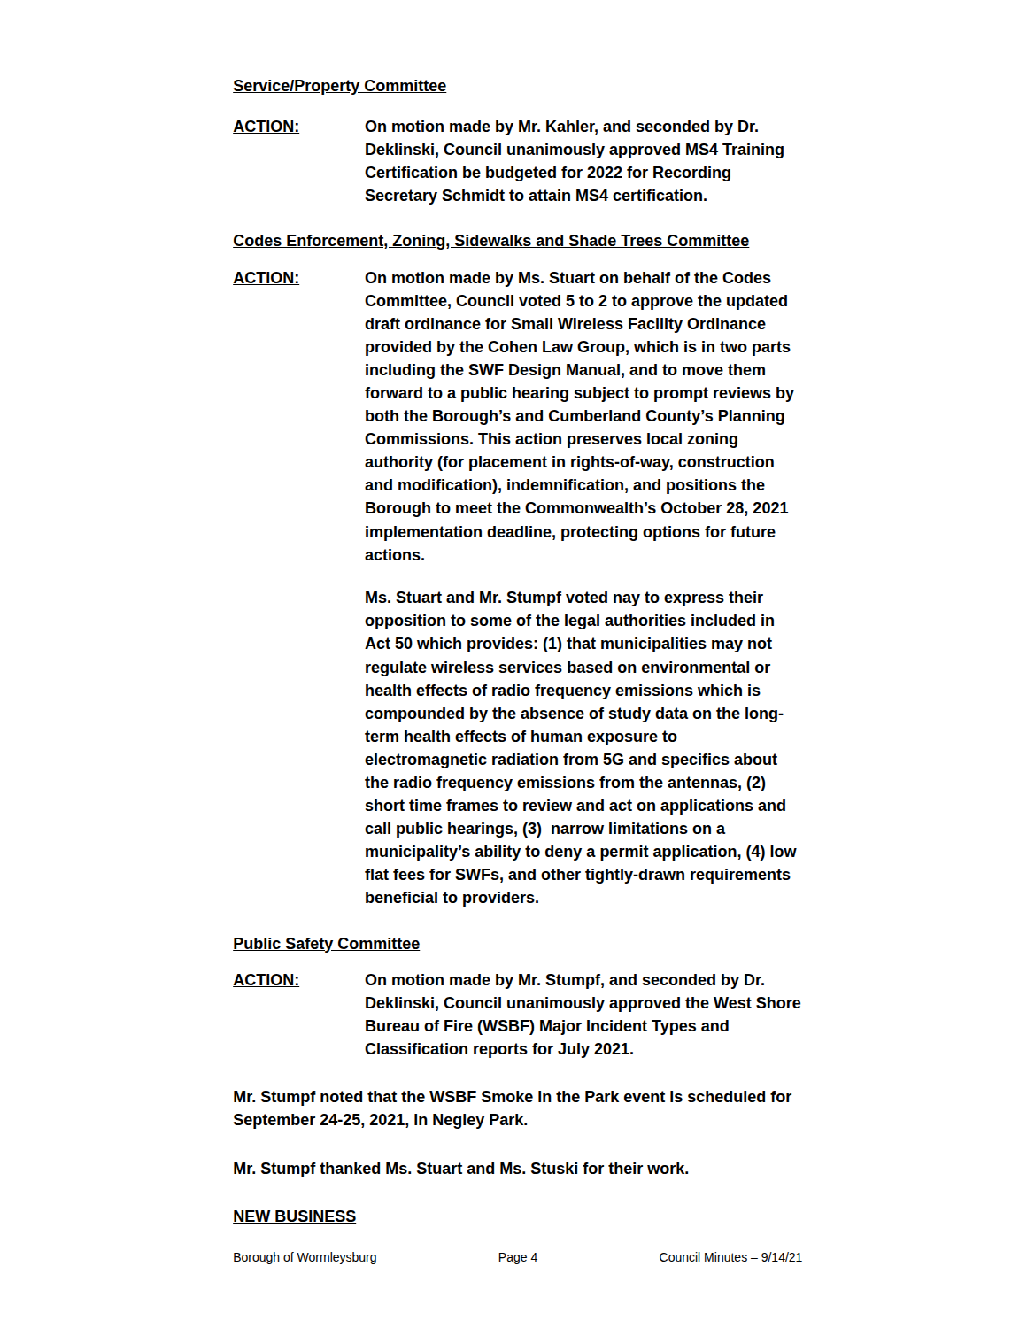Service/Property Committee
ACTION:
On motion made by Mr. Kahler, and seconded by Dr. Deklinski, Council unanimously approved MS4 Training Certification be budgeted for 2022 for Recording Secretary Schmidt to attain MS4 certification.
Codes Enforcement, Zoning, Sidewalks and Shade Trees Committee
ACTION:
On motion made by Ms. Stuart on behalf of the Codes Committee, Council voted 5 to 2 to approve the updated draft ordinance for Small Wireless Facility Ordinance provided by the Cohen Law Group, which is in two parts including the SWF Design Manual, and to move them forward to a public hearing subject to prompt reviews by both the Borough’s and Cumberland County’s Planning Commissions. This action preserves local zoning authority (for placement in rights-of-way, construction and modification), indemnification, and positions the Borough to meet the Commonwealth’s October 28, 2021 implementation deadline, protecting options for future actions.
Ms. Stuart and Mr. Stumpf voted nay to express their opposition to some of the legal authorities included in Act 50 which provides: (1) that municipalities may not regulate wireless services based on environmental or health effects of radio frequency emissions which is compounded by the absence of study data on the long-term health effects of human exposure to electromagnetic radiation from 5G and specifics about the radio frequency emissions from the antennas, (2) short time frames to review and act on applications and call public hearings, (3) narrow limitations on a municipality’s ability to deny a permit application, (4) low flat fees for SWFs, and other tightly-drawn requirements beneficial to providers.
Public Safety Committee
ACTION:
On motion made by Mr. Stumpf, and seconded by Dr. Deklinski, Council unanimously approved the West Shore Bureau of Fire (WSBF) Major Incident Types and Classification reports for July 2021.
Mr. Stumpf noted that the WSBF Smoke in the Park event is scheduled for September 24-25, 2021, in Negley Park.
Mr. Stumpf thanked Ms. Stuart and Ms. Stuski for their work.
NEW BUSINESS
Borough of Wormleysburg Page 4 Council Minutes – 9/14/21